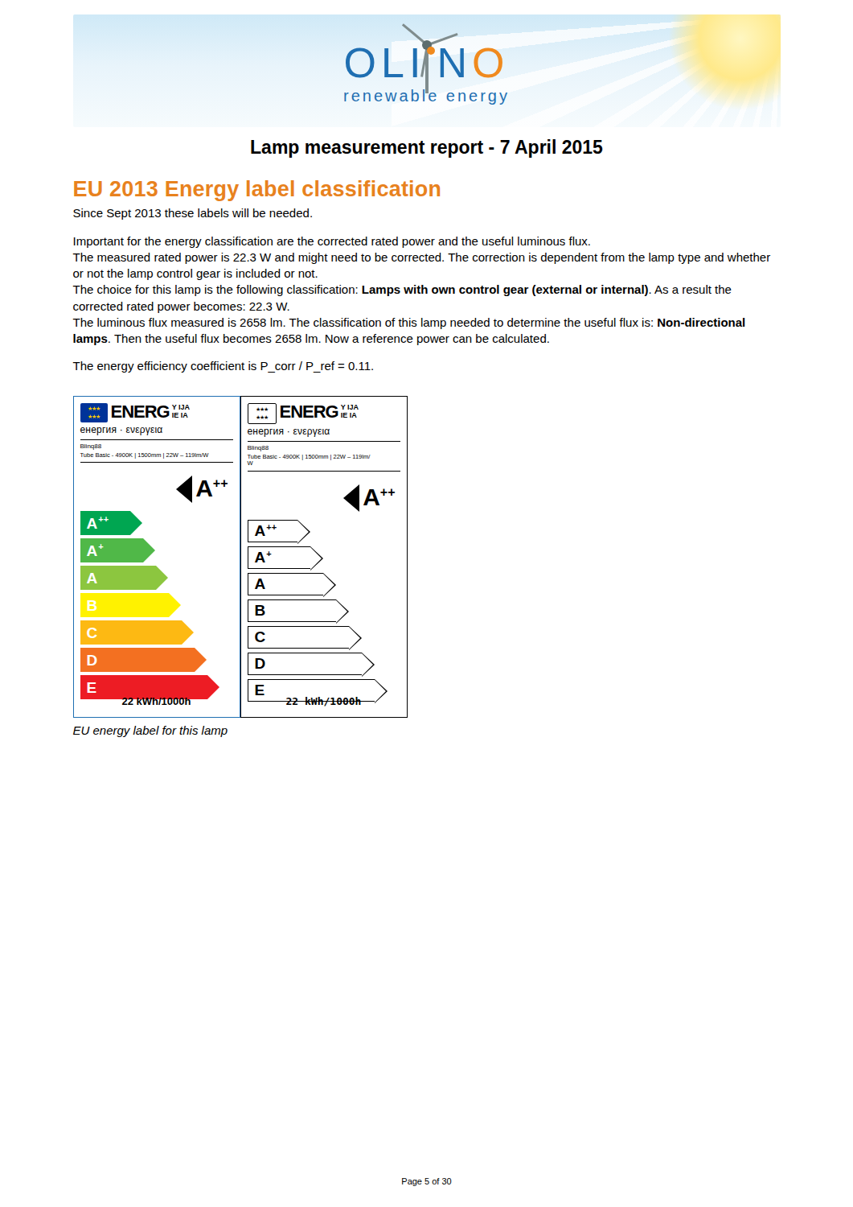OLI NO
renewable energy
Lamp measurement report - 7 April 2015
EU 2013 Energy label classification
Since Sept 2013 these labels will be needed.
Important for the energy classification are the corrected rated power and the useful luminous flux.
The measured rated power is 22.3 W and might need to be corrected. The correction is dependent from the lamp type and whether or not the lamp control gear is included or not.
The choice for this lamp is the following classification: Lamps with own control gear (external or internal). As a result the corrected rated power becomes: 22.3 W.
The luminous flux measured is 2658 lm. The classification of this lamp needed to determine the useful flux is: Non-directional lamps. Then the useful flux becomes 2658 lm. Now a reference power can be calculated.
The energy efficiency coefficient is P_corr / P_ref = 0.11.
★★★
★★★
ENERG
Y IJA
IE IA
енергия · ενεργεια
Blinq88
Tube Basic - 4900K | 1500mm | 22W – 119lm/W
A++
A++
A+
A
B
C
D
E
22 kWh/1000h
★★★
★★★
ENERG
Y IJA
IE IA
енергия · ενεργεια
Blinq88
Tube Basic - 4900K | 1500mm | 22W – 119lm/
W
A++
A++
A+
A
B
C
D
E
22 kWh/1000h
EU energy label for this lamp
Page 5 of 30